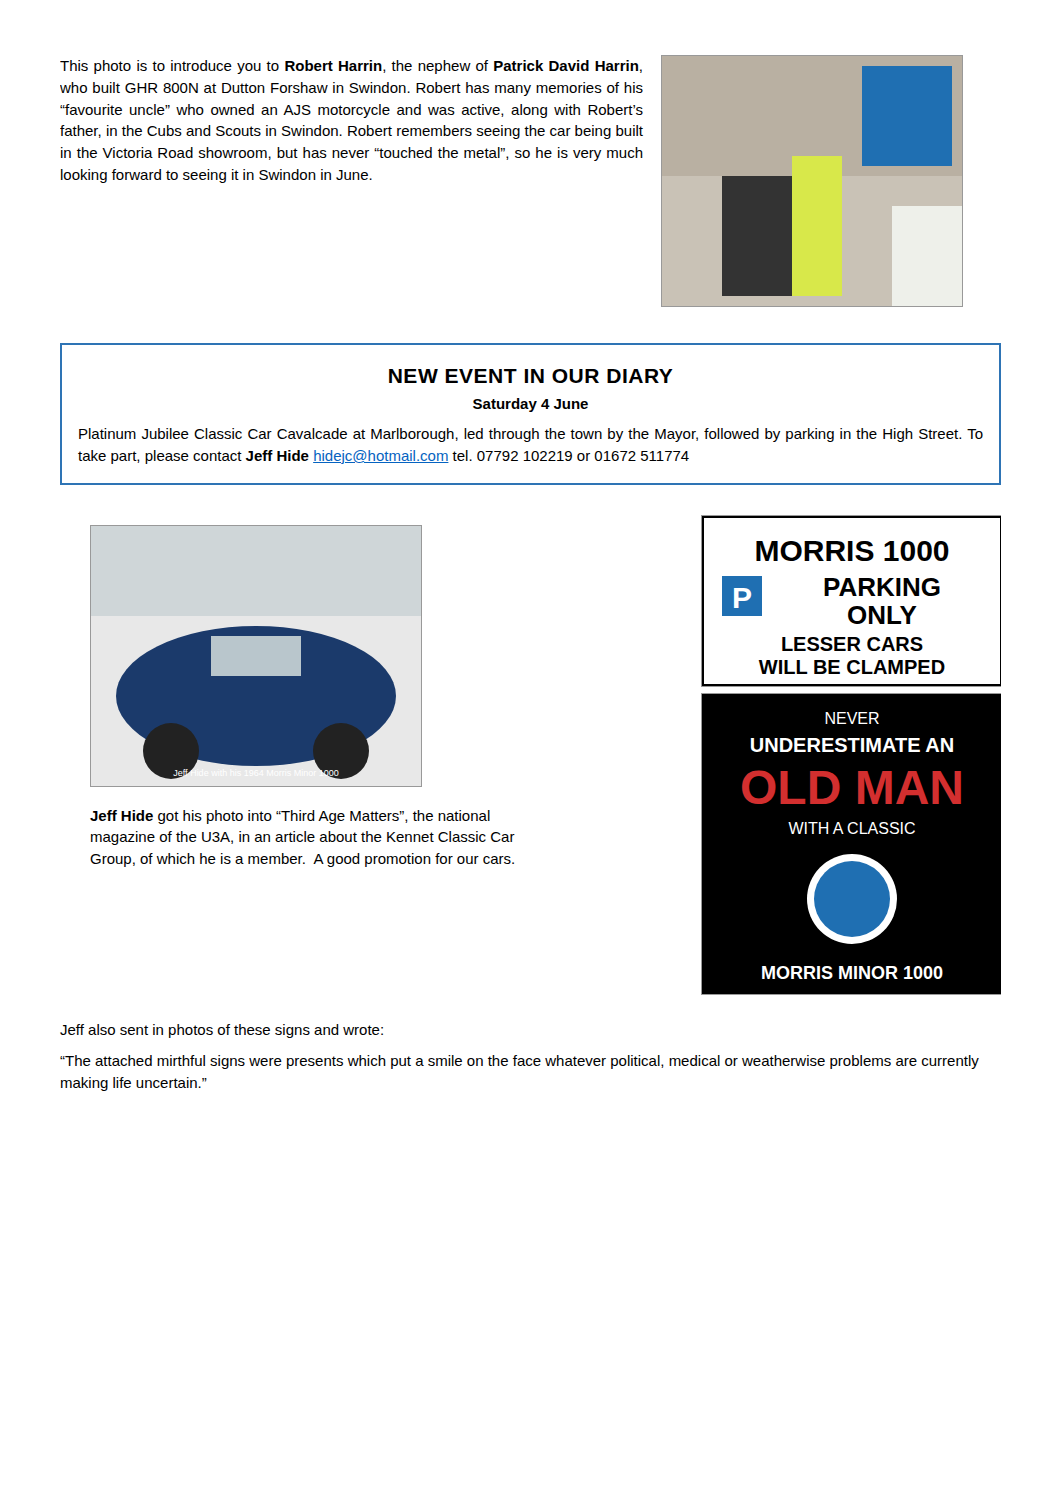This photo is to introduce you to Robert Harrin, the nephew of Patrick David Harrin, who built GHR 800N at Dutton Forshaw in Swindon. Robert has many memories of his “favourite uncle” who owned an AJS motorcycle and was active, along with Robert’s father, in the Cubs and Scouts in Swindon. Robert remembers seeing the car being built in the Victoria Road showroom, but has never “touched the metal”, so he is very much looking forward to seeing it in Swindon in June.
NEW EVENT IN OUR DIARY
Saturday 4 June
Platinum Jubilee Classic Car Cavalcade at Marlborough, led through the town by the Mayor, followed by parking in the High Street. To take part, please contact Jeff Hide hidejc@hotmail.com tel. 07792 102219 or 01672 511774
Jeff Hide got his photo into “Third Age Matters”, the national magazine of the U3A, in an article about the Kennet Classic Car Group, of which he is a member. A good promotion for our cars.
Jeff also sent in photos of these signs and wrote:
“The attached mirthful signs were presents which put a smile on the face whatever political, medical or weatherwise problems are currently making life uncertain.”